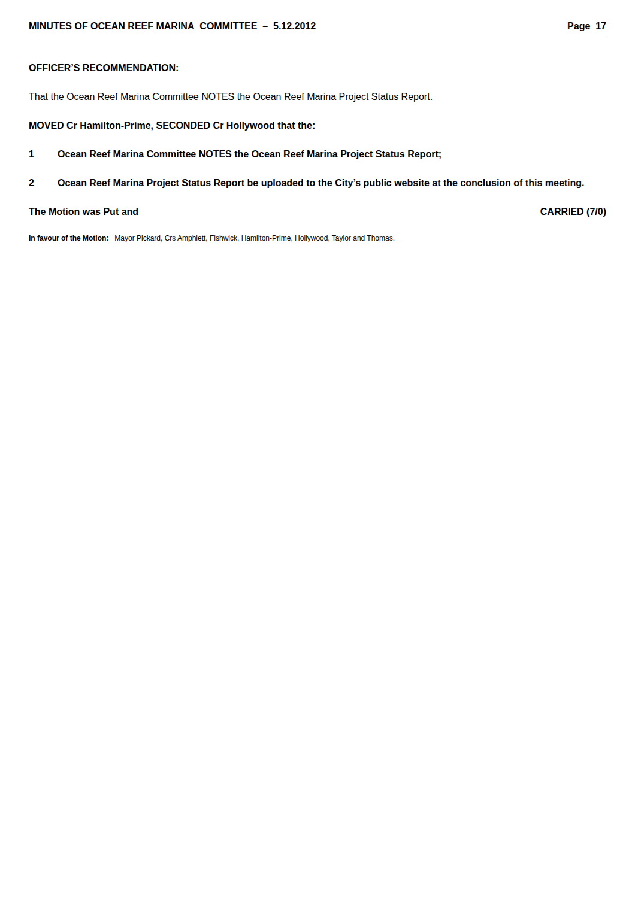Minutes of Ocean Reef Marina Committee – 5.12.2012 Page 17
Officer’s Recommendation:
That the Ocean Reef Marina Committee NOTES the Ocean Reef Marina Project Status Report.
MOVED Cr Hamilton-Prime, SECONDED Cr Hollywood that the:
Ocean Reef Marina Committee NOTES the Ocean Reef Marina Project Status Report;
Ocean Reef Marina Project Status Report be uploaded to the City’s public website at the conclusion of this meeting.
The Motion was Put and CARRIED (7/0)
In favour of the Motion: Mayor Pickard, Crs Amphlett, Fishwick, Hamilton-Prime, Hollywood, Taylor and Thomas.